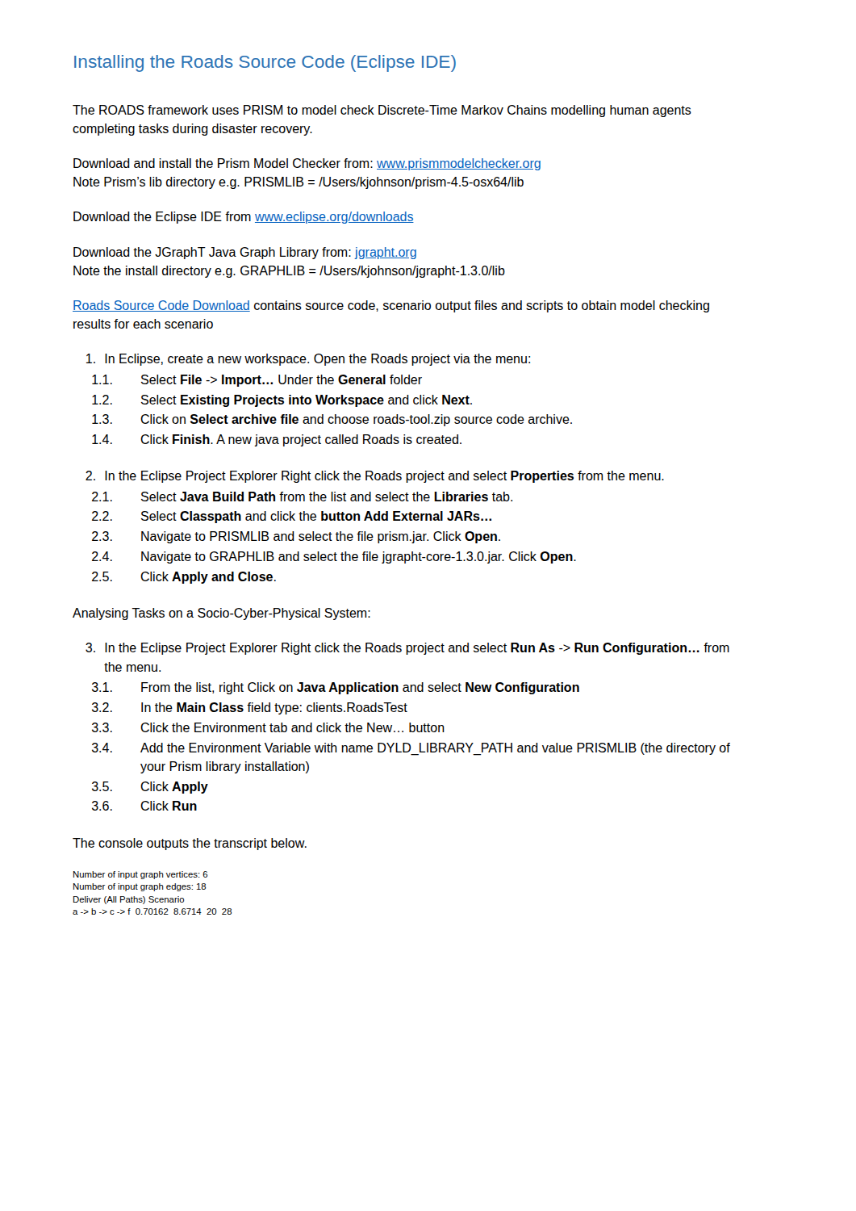Installing the Roads Source Code (Eclipse IDE)
The ROADS framework uses PRISM to model check Discrete-Time Markov Chains modelling human agents completing tasks during disaster recovery.
Download and install the Prism Model Checker from: www.prismmodelchecker.org
Note Prism’s lib directory e.g. PRISMLIB = /Users/kjohnson/prism-4.5-osx64/lib
Download the Eclipse IDE from www.eclipse.org/downloads
Download the JGraphT Java Graph Library from: jgrapht.org
Note the install directory e.g. GRAPHLIB = /Users/kjohnson/jgrapht-1.3.0/lib
Roads Source Code Download contains source code, scenario output files and scripts to obtain model checking results for each scenario
In Eclipse, create a new workspace. Open the Roads project via the menu:
1.1. Select File -> Import… Under the General folder
1.2. Select Existing Projects into Workspace and click Next.
1.3. Click on Select archive file and choose roads-tool.zip source code archive.
1.4. Click Finish. A new java project called Roads is created.
In the Eclipse Project Explorer Right click the Roads project and select Properties from the menu.
2.1. Select Java Build Path from the list and select the Libraries tab.
2.2. Select Classpath and click the button Add External JARs…
2.3. Navigate to PRISMLIB and select the file prism.jar. Click Open.
2.4. Navigate to GRAPHLIB and select the file jgrapht-core-1.3.0.jar. Click Open.
2.5. Click Apply and Close.
Analysing Tasks on a Socio-Cyber-Physical System:
In the Eclipse Project Explorer Right click the Roads project and select Run As -> Run Configuration… from the menu.
3.1. From the list, right Click on Java Application and select New Configuration
3.2. In the Main Class field type: clients.RoadsTest
3.3. Click the Environment tab and click the New… button
3.4. Add the Environment Variable with name DYLD_LIBRARY_PATH and value PRISMLIB (the directory of your Prism library installation)
3.5. Click Apply
3.6. Click Run
The console outputs the transcript below.
Number of input graph vertices: 6
Number of input graph edges: 18
Deliver (All Paths) Scenario
a -> b -> c -> f 0.70162 8.6714 20 28